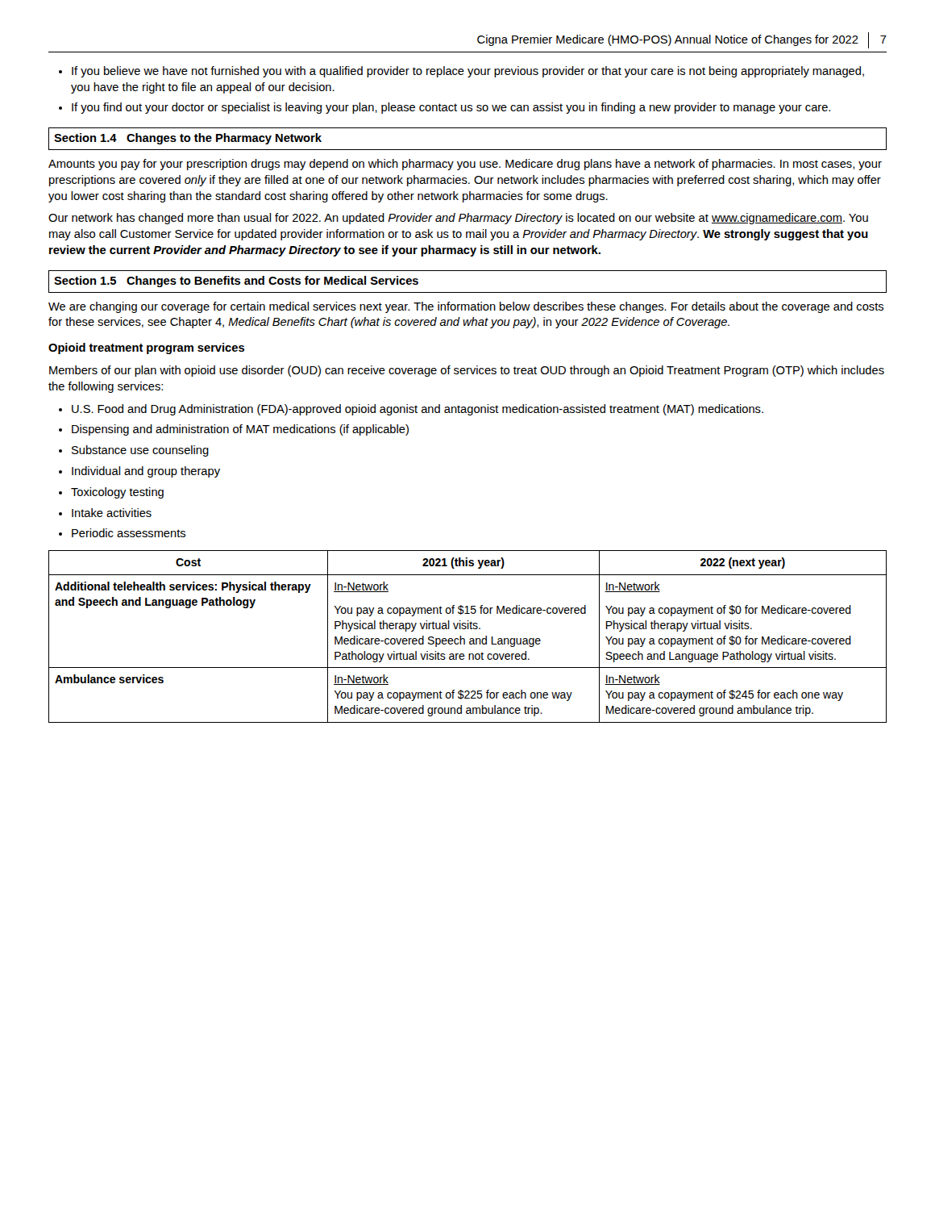Cigna Premier Medicare (HMO-POS) Annual Notice of Changes for 2022 7
If you believe we have not furnished you with a qualified provider to replace your previous provider or that your care is not being appropriately managed, you have the right to file an appeal of our decision.
If you find out your doctor or specialist is leaving your plan, please contact us so we can assist you in finding a new provider to manage your care.
Section 1.4 Changes to the Pharmacy Network
Amounts you pay for your prescription drugs may depend on which pharmacy you use. Medicare drug plans have a network of pharmacies. In most cases, your prescriptions are covered only if they are filled at one of our network pharmacies. Our network includes pharmacies with preferred cost sharing, which may offer you lower cost sharing than the standard cost sharing offered by other network pharmacies for some drugs.
Our network has changed more than usual for 2022. An updated Provider and Pharmacy Directory is located on our website at www.cignamedicare.com. You may also call Customer Service for updated provider information or to ask us to mail you a Provider and Pharmacy Directory. We strongly suggest that you review the current Provider and Pharmacy Directory to see if your pharmacy is still in our network.
Section 1.5 Changes to Benefits and Costs for Medical Services
We are changing our coverage for certain medical services next year. The information below describes these changes. For details about the coverage and costs for these services, see Chapter 4, Medical Benefits Chart (what is covered and what you pay), in your 2022 Evidence of Coverage.
Opioid treatment program services
Members of our plan with opioid use disorder (OUD) can receive coverage of services to treat OUD through an Opioid Treatment Program (OTP) which includes the following services:
U.S. Food and Drug Administration (FDA)-approved opioid agonist and antagonist medication-assisted treatment (MAT) medications.
Dispensing and administration of MAT medications (if applicable)
Substance use counseling
Individual and group therapy
Toxicology testing
Intake activities
Periodic assessments
| Cost | 2021 (this year) | 2022 (next year) |
| --- | --- | --- |
| Additional telehealth services: Physical therapy and Speech and Language Pathology | In-Network You pay a copayment of $15 for Medicare-covered Physical therapy virtual visits. Medicare-covered Speech and Language Pathology virtual visits are not covered. | In-Network You pay a copayment of $0 for Medicare-covered Physical therapy virtual visits. You pay a copayment of $0 for Medicare-covered Speech and Language Pathology virtual visits. |
| Ambulance services | In-Network You pay a copayment of $225 for each one way Medicare-covered ground ambulance trip. | In-Network You pay a copayment of $245 for each one way Medicare-covered ground ambulance trip. |